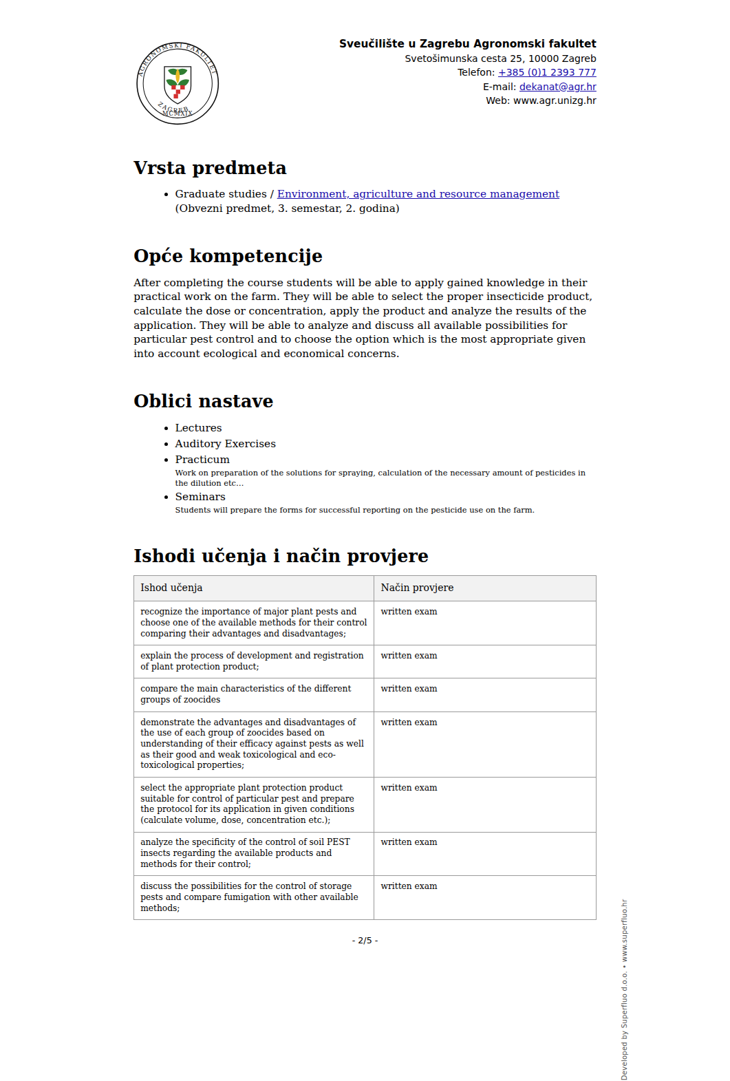AGRONOMSKI FAKULTET ZAGREB MCMXIX
Sveučilište u Zagrebu Agronomski fakultet
Svetošimunska cesta 25, 10000 Zagreb
Telefon: +385 (0)1 2393 777
E-mail: dekanat@agr.hr
Web: www.agr.unizg.hr
Vrsta predmeta
Graduate studies / Environment, agriculture and resource management (Obvezni predmet, 3. semestar, 2. godina)
Opće kompetencije
After completing the course students will be able to apply gained knowledge in their practical work on the farm. They will be able to select the proper insecticide product, calculate the dose or concentration, apply the product and analyze the results of the application. They will be able to analyze and discuss all available possibilities for particular pest control and to choose the option which is the most appropriate given into account ecological and economical concerns.
Oblici nastave
Lectures
Auditory Exercises
Practicum
Work on preparation of the solutions for spraying, calculation of the necessary amount of pesticides in the dilution etc…
Seminars
Students will prepare the forms for successful reporting on the pesticide use on the farm.
Ishodi učenja i način provjere
| Ishod učenja | Način provjere |
| --- | --- |
| recognize the importance of major plant pests and choose one of the available methods for their control comparing their advantages and disadvantages; | written exam |
| explain the process of development and registration of plant protection product; | written exam |
| compare the main characteristics of the different groups of zoocides | written exam |
| demonstrate the advantages and disadvantages of the use of each group of zoocides based on understanding of their efficacy against pests as well as their good and weak toxicological and eco-toxicological properties; | written exam |
| select the appropriate plant protection product suitable for control of particular pest and prepare the protocol for its application in given conditions (calculate volume, dose, concentration etc.); | written exam |
| analyze the specificity of the control of soil PEST insects regarding the available products and methods for their control; | written exam |
| discuss the possibilities for the control of storage pests and compare fumigation with other available methods; | written exam |
Developed by Superfluo d.o.o. • www.superfluo.hr
- 2/5 -